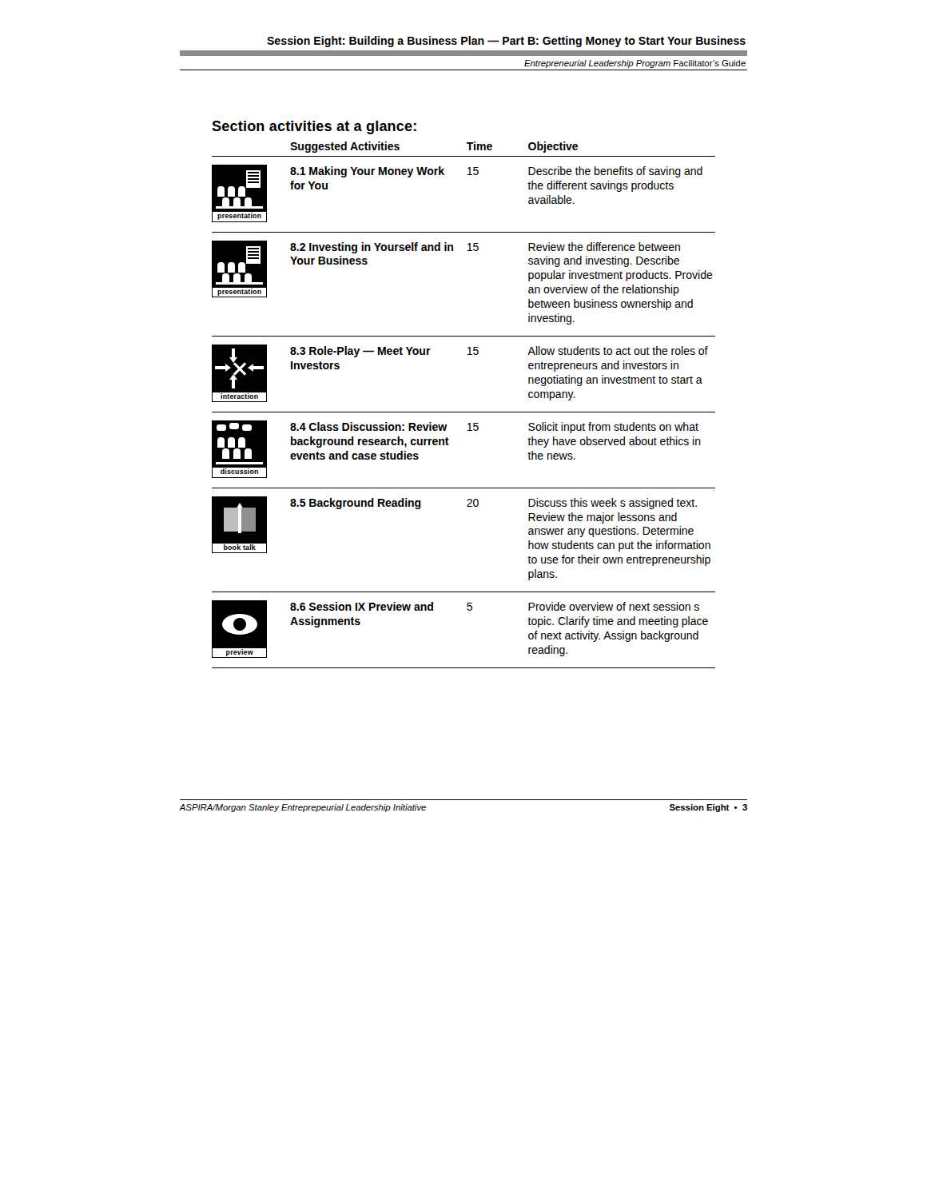Session Eight: Building a Business Plan — Part B: Getting Money to Start Your Business
Entrepreneurial Leadership Program Facilitator’s Guide
Section activities at a glance:
| | Suggested Activities | Time | Objective |
| --- | --- | --- | --- |
| presentation | 8.1 Making Your Money Work for You | 15 | Describe the benefits of saving and the different savings products available. |
| presentation | 8.2 Investing in Yourself and in Your Business | 15 | Review the difference between saving and investing. Describe popular investment products. Provide an overview of the relationship between business ownership and investing. |
| interaction | 8.3 Role-Play — Meet Your Investors | 15 | Allow students to act out the roles of entrepreneurs and investors in negotiating an investment to start a company. |
| discussion | 8.4 Class Discussion: Review background research, current events and case studies | 15 | Solicit input from students on what they have observed about ethics in the news. |
| book talk | 8.5 Background Reading | 20 | Discuss this week s assigned text. Review the major lessons and answer any questions. Determine how students can put the information to use for their own entrepreneurship plans. |
| preview | 8.6 Session IX Preview and Assignments | 5 | Provide overview of next session s topic. Clarify time and meeting place of next activity. Assign background reading. |
ASPIRA/Morgan Stanley Entreprepeurial Leadership Initiative
Session Eight • 3